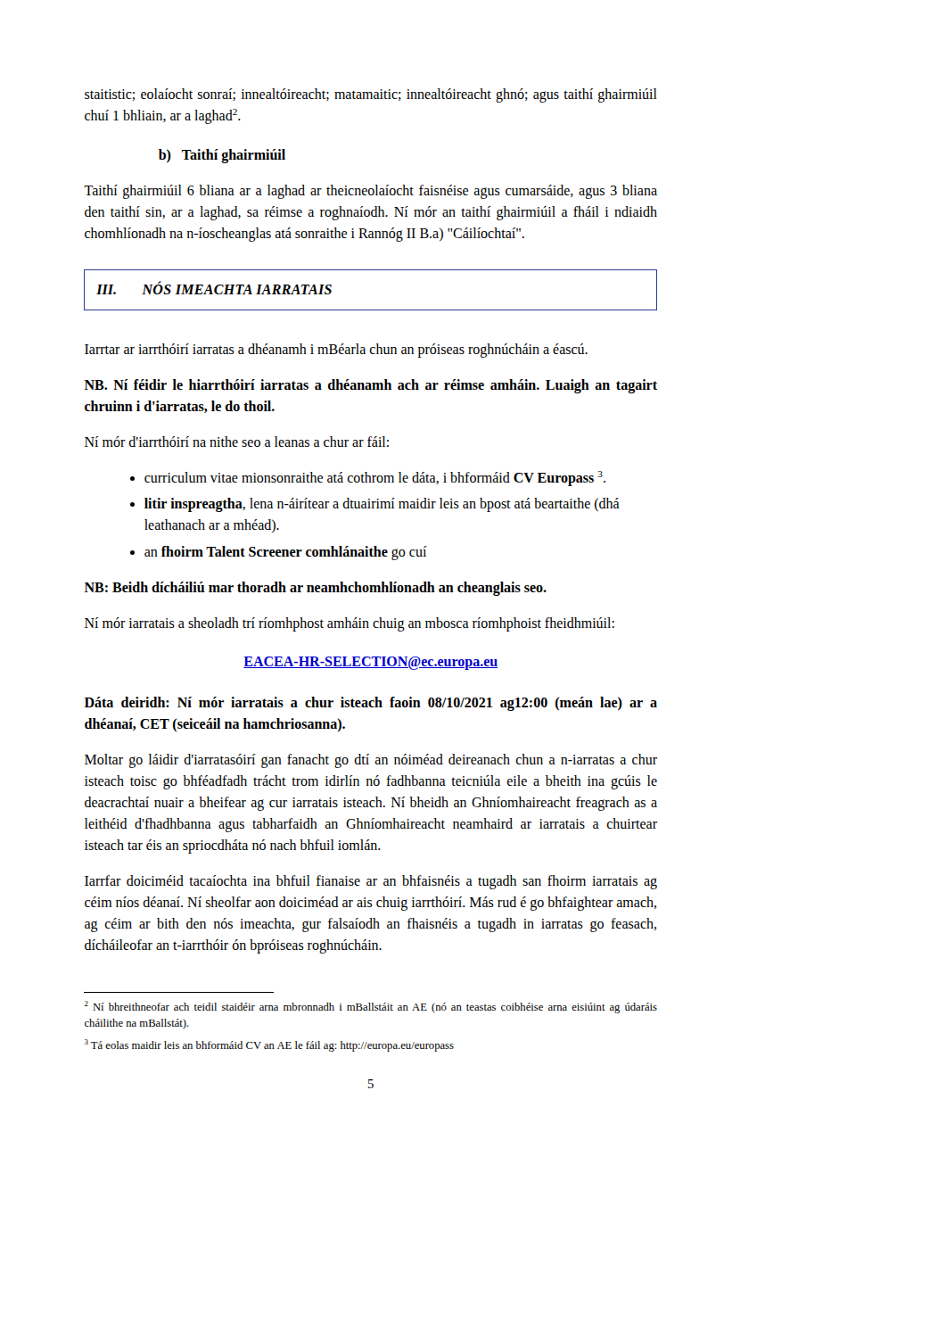staitistic; eolaíocht sonraí; innealtóireacht; matamaitic; innealtóireacht ghnó; agus taithí ghairmiúil chuí 1 bhliain, ar a laghad2.
b) Taithí ghairmiúil
Taithí ghairmiúil 6 bliana ar a laghad ar theicneolaíocht faisnéise agus cumarsáide, agus 3 bliana den taithí sin, ar a laghad, sa réimse a roghnaíodh. Ní mór an taithí ghairmiúil a fháil i ndiaidh chomhlíonadh na n-íoscheanglas atá sonraithe i Rannóg II B.a) "Cáilíochtaí".
III. NÓS IMEACHTA IARRATAIS
Iarrtar ar iarrthóirí iarratas a dhéanamh i mBéarla chun an próiseas roghnúcháin a éascú.
NB. Ní féidir le hiarrthóirí iarratas a dhéanamh ach ar réimse amháin. Luaigh an tagairt chruinn i d'iarratas, le do thoil.
Ní mór d'iarrthóirí na nithe seo a leanas a chur ar fáil:
curriculum vitae mionsonraithe atá cothrom le dáta, i bhformáid CV Europass 3.
litir inspreagtha, lena n-áirítear a dtuairimí maidir leis an bpost atá beartaithe (dhá leathanach ar a mhéad).
an fhoirm Talent Screener comhlánaithe go cuí
NB: Beidh dícháiliú mar thoradh ar neamhchomhlíonadh an cheanglais seo.
Ní mór iarratais a sheoladh trí ríomhphost amháin chuig an mbosca ríomhphoist fheidhmiúil:
EACEA-HR-SELECTION@ec.europa.eu
Dáta deiridh: Ní mór iarratais a chur isteach faoin 08/10/2021 ag12:00 (meán lae) ar a dhéanaí, CET (seiceáil na hamchriosanna).
Moltar go láidir d'iarratasóirí gan fanacht go dtí an nóiméad deireanach chun a n-iarratas a chur isteach toisc go bhféadfadh trácht trom idirlín nó fadhbanna teicniúla eile a bheith ina gcúis le deacrachtaí nuair a bheifear ag cur iarratais isteach. Ní bheidh an Ghníomhaireacht freagrach as a leithéid d'fhadhbanna agus tabharfaidh an Ghníomhaireacht neamhaird ar iarratais a chuirtear isteach tar éis an spriocdháta nó nach bhfuil iomlán.
Iarrfar doiciméid tacaíochta ina bhfuil fianaise ar an bhfaisnéis a tugadh san fhoirm iarratais ag céim níos déanaí. Ní sheolfar aon doiciméad ar ais chuig iarrthóirí. Más rud é go bhfaightear amach, ag céim ar bith den nós imeachta, gur falsaíodh an fhaisnéis a tugadh in iarratas go feasach, dícháileofar an t-iarrthóir ón bpróiseas roghnúcháin.
2 Ní bhreithneofar ach teidil staidéir arna mbronnadh i mBallstáit an AE (nó an teastas coibhéise arna eisiúint ag údaráis cháilithe na mBallstát).
3 Tá eolas maidir leis an bhformáid CV an AE le fáil ag: http://europa.eu/europass
5